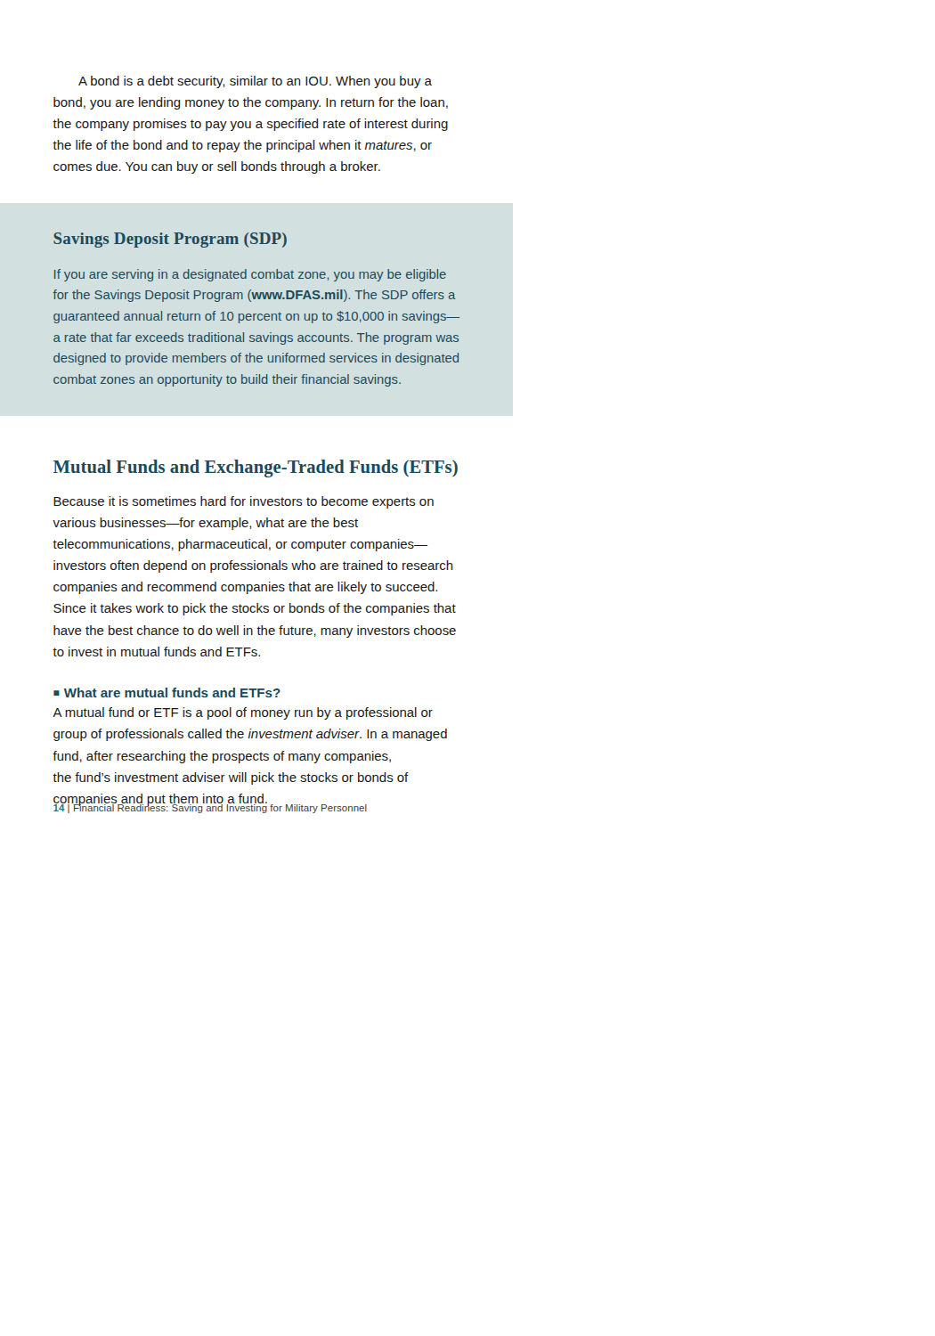A bond is a debt security, similar to an IOU. When you buy a bond, you are lending money to the company. In return for the loan, the company promises to pay you a specified rate of interest during the life of the bond and to repay the principal when it matures, or comes due. You can buy or sell bonds through a broker.
Savings Deposit Program (SDP)
If you are serving in a designated combat zone, you may be eligible for the Savings Deposit Program (www.DFAS.mil). The SDP offers a guaranteed annual return of 10 percent on up to $10,000 in savings—a rate that far exceeds traditional savings accounts. The program was designed to provide members of the uniformed services in designated combat zones an opportunity to build their financial savings.
Mutual Funds and Exchange-Traded Funds (ETFs)
Because it is sometimes hard for investors to become experts on various businesses—for example, what are the best telecommunications, pharmaceutical, or computer companies—investors often depend on professionals who are trained to research companies and recommend companies that are likely to succeed. Since it takes work to pick the stocks or bonds of the companies that have the best chance to do well in the future, many investors choose to invest in mutual funds and ETFs.
What are mutual funds and ETFs?
A mutual fund or ETF is a pool of money run by a professional or group of professionals called the investment adviser. In a managed fund, after researching the prospects of many companies,
the fund’s investment adviser will pick the stocks or bonds of companies and put them into a fund.
14 | Financial Readiness: Saving and Investing for Military Personnel